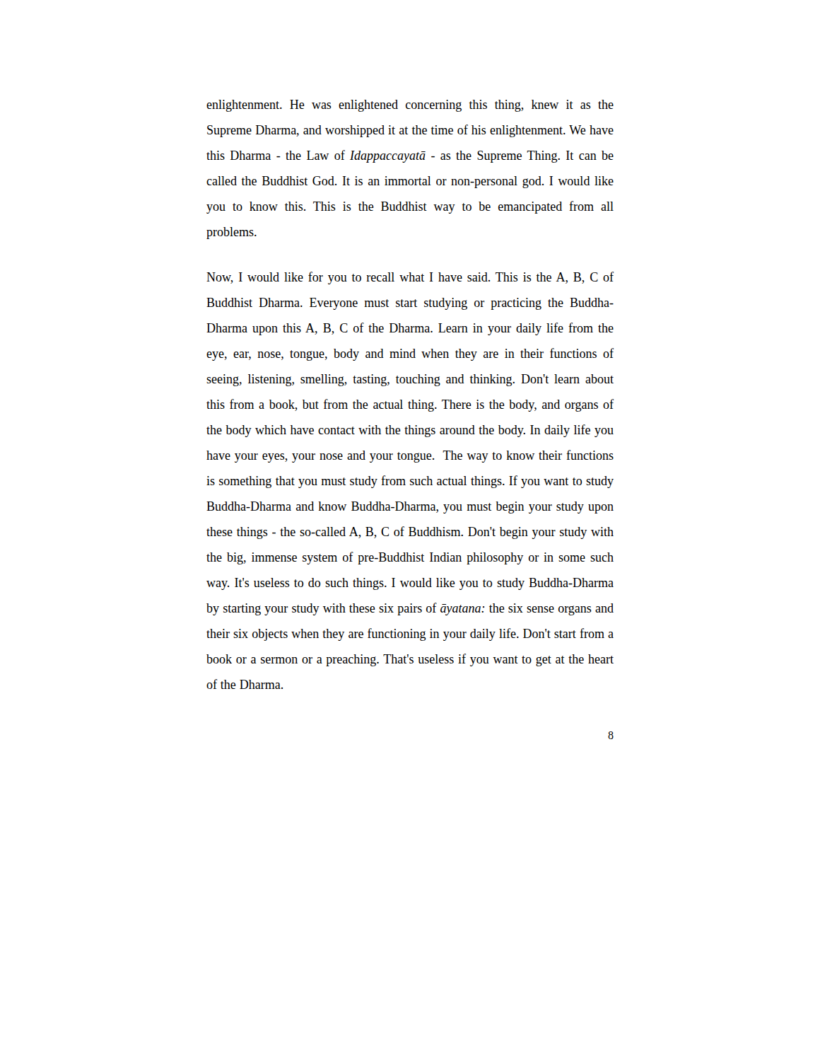enlightenment. He was enlightened concerning this thing, knew it as the Supreme Dharma, and worshipped it at the time of his enlightenment. We have this Dharma - the Law of Idappaccayatā - as the Supreme Thing. It can be called the Buddhist God. It is an immortal or non-personal god. I would like you to know this. This is the Buddhist way to be emancipated from all problems.
Now, I would like for you to recall what I have said. This is the A, B, C of Buddhist Dharma. Everyone must start studying or practicing the Buddha-Dharma upon this A, B, C of the Dharma. Learn in your daily life from the eye, ear, nose, tongue, body and mind when they are in their functions of seeing, listening, smelling, tasting, touching and thinking. Don't learn about this from a book, but from the actual thing. There is the body, and organs of the body which have contact with the things around the body. In daily life you have your eyes, your nose and your tongue. The way to know their functions is something that you must study from such actual things. If you want to study Buddha-Dharma and know Buddha-Dharma, you must begin your study upon these things - the so-called A, B, C of Buddhism. Don't begin your study with the big, immense system of pre-Buddhist Indian philosophy or in some such way. It's useless to do such things. I would like you to study Buddha-Dharma by starting your study with these six pairs of āyatana: the six sense organs and their six objects when they are functioning in your daily life. Don't start from a book or a sermon or a preaching. That's useless if you want to get at the heart of the Dharma.
8